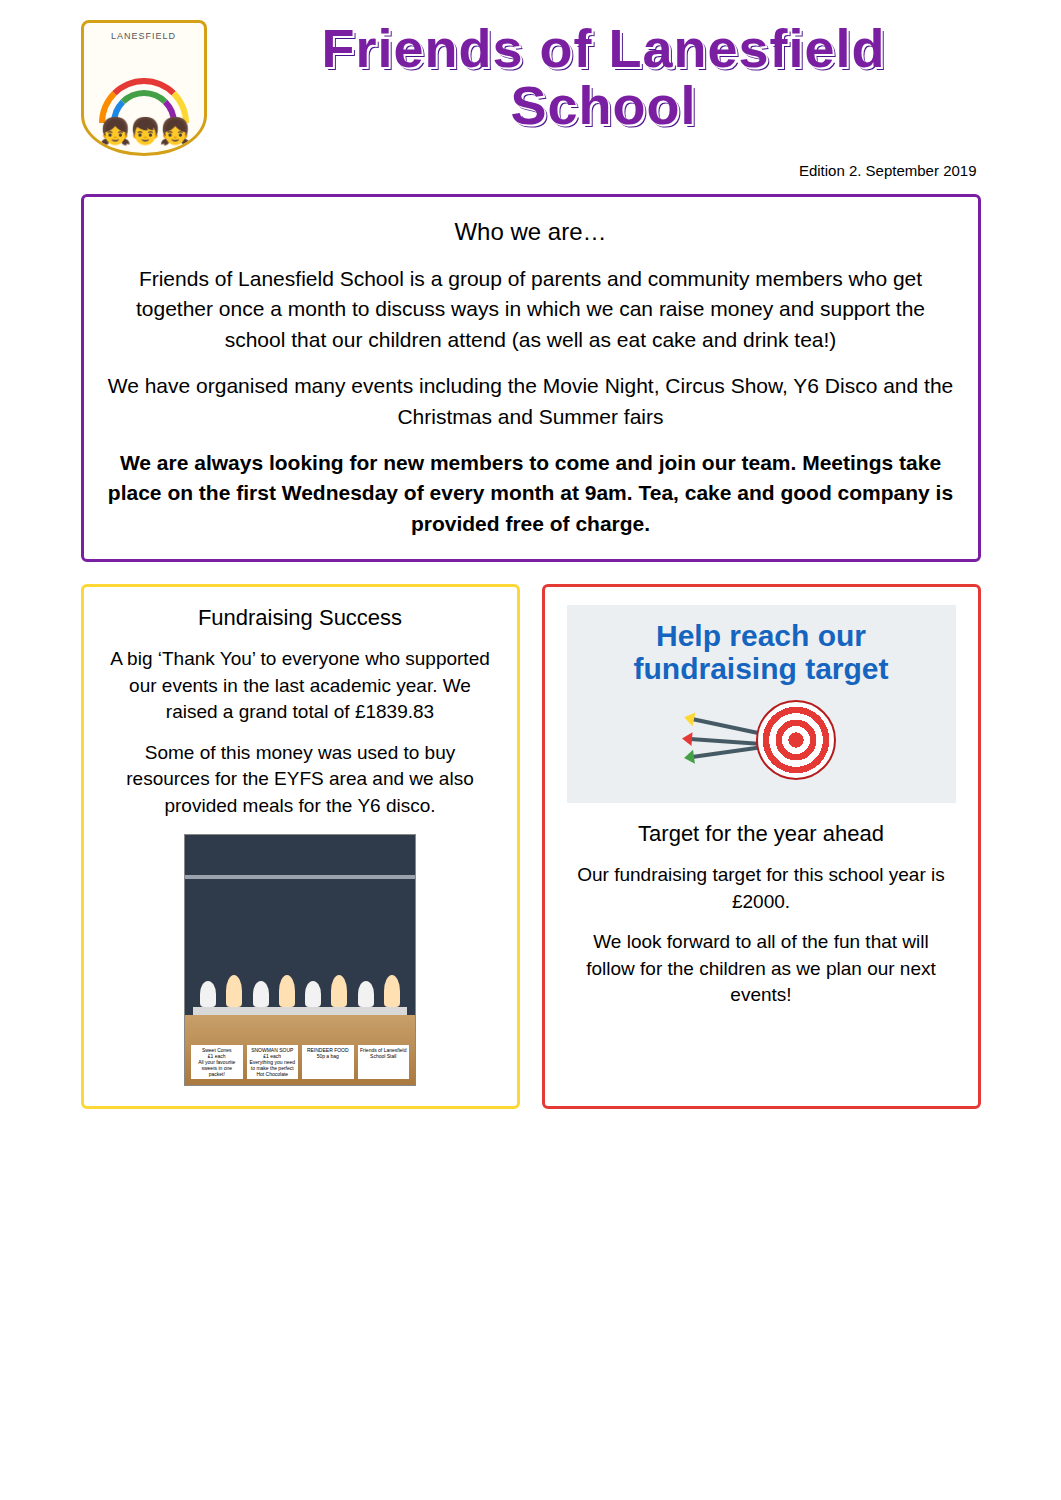LANESFIELD 👧👦👧
Friends of Lanesfield School
Edition 2. September 2019
Who we are…
Friends of Lanesfield School is a group of parents and community members who get together once a month to discuss ways in which we can raise money and support the school that our children attend (as well as eat cake and drink tea!)
We have organised many events including the Movie Night, Circus Show, Y6 Disco and the Christmas and Summer fairs
We are always looking for new members to come and join our team. Meetings take place on the first Wednesday of every month at 9am. Tea, cake and good company is provided free of charge.
Fundraising Success
A big ‘Thank You’ to everyone who supported our events in the last academic year. We raised a grand total of £1839.83
Some of this money was used to buy resources for the EYFS area and we also provided meals for the Y6 disco.
Sweet Cones
£1 each
All your favourite sweets in one packet!
SNOWMAN SOUP
£1 each
Everything you need to make the perfect Hot Chocolate
REINDEER FOOD
50p a bag
Friends of Lanesfield School Stall
Help reach our fundraising target
Target for the year ahead
Our fundraising target for this school year is £2000.
We look forward to all of the fun that will follow for the children as we plan our next events!